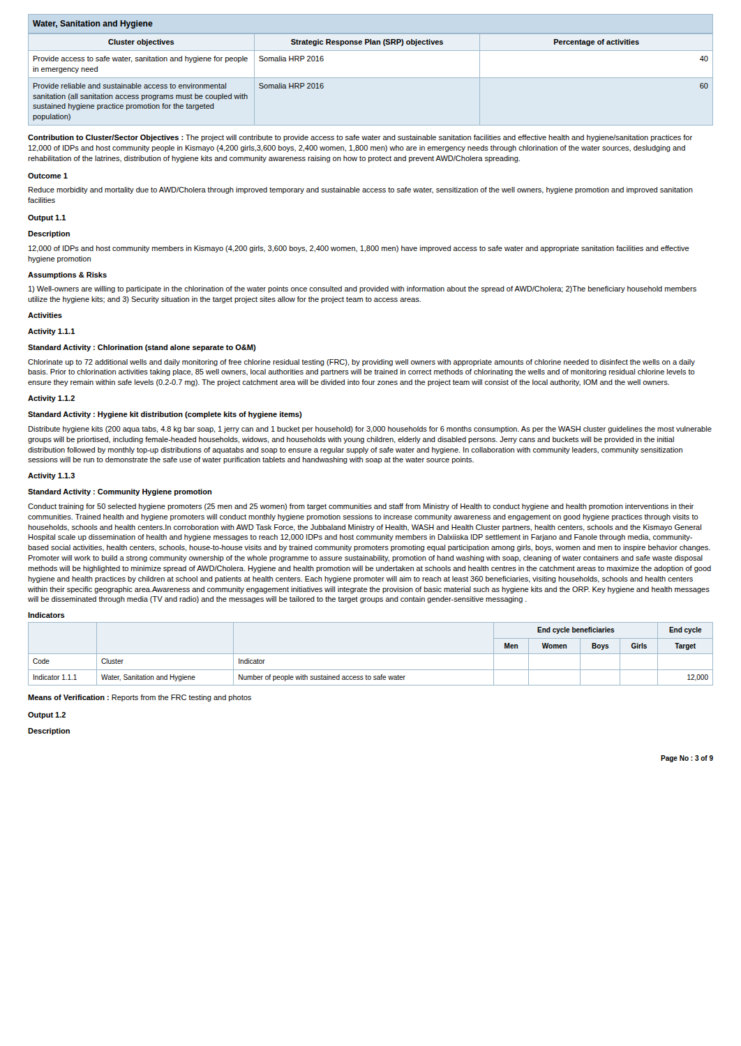Water, Sanitation and Hygiene
| Cluster objectives | Strategic Response Plan (SRP) objectives | Percentage of activities |
| --- | --- | --- |
| Provide access to safe water, sanitation and hygiene for people in emergency need | Somalia HRP 2016 | 40 |
| Provide reliable and sustainable access to environmental sanitation (all sanitation access programs must be coupled with sustained hygiene practice promotion for the targeted population) | Somalia HRP 2016 | 60 |
Contribution to Cluster/Sector Objectives : The project will contribute to provide access to safe water and sustainable sanitation facilities and effective health and hygiene/sanitation practices for 12,000 of IDPs and host community people in Kismayo (4,200 girls,3,600 boys, 2,400 women, 1,800 men) who are in emergency needs through chlorination of the water sources, desludging and rehabilitation of the latrines, distribution of hygiene kits and community awareness raising on how to protect and prevent AWD/Cholera spreading.
Outcome 1
Reduce morbidity and mortality due to AWD/Cholera through improved temporary and sustainable access to safe water, sensitization of the well owners, hygiene promotion and improved sanitation facilities
Output 1.1
Description
12,000 of IDPs and host community members in Kismayo (4,200 girls, 3,600 boys, 2,400 women, 1,800 men) have improved access to safe water and appropriate sanitation facilities and effective hygiene promotion
Assumptions & Risks
1) Well-owners are willing to participate in the chlorination of the water points once consulted and provided with information about the spread of AWD/Cholera; 2)The beneficiary household members utilize the hygiene kits; and 3) Security situation in the target project sites allow for the project team to access areas.
Activities
Activity 1.1.1
Standard Activity : Chlorination (stand alone separate to O&M)
Chlorinate up to 72 additional wells and daily monitoring of free chlorine residual testing (FRC), by providing well owners with appropriate amounts of chlorine needed to disinfect the wells on a daily basis. Prior to chlorination activities taking place, 85 well owners, local authorities and partners will be trained in correct methods of chlorinating the wells and of monitoring residual chlorine levels to ensure they remain within safe levels (0.2-0.7 mg). The project catchment area will be divided into four zones and the project team will consist of the local authority, IOM and the well owners.
Activity 1.1.2
Standard Activity : Hygiene kit distribution (complete kits of hygiene items)
Distribute hygiene kits (200 aqua tabs, 4.8 kg bar soap, 1 jerry can and 1 bucket per household) for 3,000 households for 6 months consumption. As per the WASH cluster guidelines the most vulnerable groups will be priortised, including female-headed households, widows, and households with young children, elderly and disabled persons. Jerry cans and buckets will be provided in the initial distribution followed by monthly top-up distributions of aquatabs and soap to ensure a regular supply of safe water and hygiene. In collaboration with community leaders, community sensitization sessions will be run to demonstrate the safe use of water purification tablets and handwashing with soap at the water source points.
Activity 1.1.3
Standard Activity : Community Hygiene promotion
Conduct training for 50 selected hygiene promoters (25 men and 25 women) from target communities and staff from Ministry of Health to conduct hygiene and health promotion interventions in their communities. Trained health and hygiene promoters will conduct monthly hygiene promotion sessions to increase community awareness and engagement on good hygiene practices through visits to households, schools and health centers.In corroboration with AWD Task Force, the Jubbaland Ministry of Health, WASH and Health Cluster partners, health centers, schools and the Kismayo General Hospital scale up dissemination of health and hygiene messages to reach 12,000 IDPs and host community members in Dalxiiska IDP settlement in Farjano and Fanole through media, community-based social activities, health centers, schools, house-to-house visits and by trained community promoters promoting equal participation among girls, boys, women and men to inspire behavior changes. Promoter will work to build a strong community ownership of the whole programme to assure sustainability, promotion of hand washing with soap, cleaning of water containers and safe waste disposal methods will be highlighted to minimize spread of AWD/Cholera. Hygiene and health promotion will be undertaken at schools and health centres in the catchment areas to maximize the adoption of good hygiene and health practices by children at school and patients at health centers. Each hygiene promoter will aim to reach at least 360 beneficiaries, visiting households, schools and health centers within their specific geographic area.Awareness and community engagement initiatives will integrate the provision of basic material such as hygiene kits and the ORP. Key hygiene and health messages will be disseminated through media (TV and radio) and the messages will be tailored to the target groups and contain gender-sensitive messaging .
Indicators
| | | | End cycle beneficiaries | End cycle |
| --- | --- | --- | --- | --- |
| Men | Women | Boys | Girls | Target |
| Code | Cluster | Indicator | | | | | |
| Indicator 1.1.1 | Water, Sanitation and Hygiene | Number of people with sustained access to safe water | | | | | 12,000 |
Means of Verification : Reports from the FRC testing and photos
Output 1.2
Description
Page No : 3 of 9